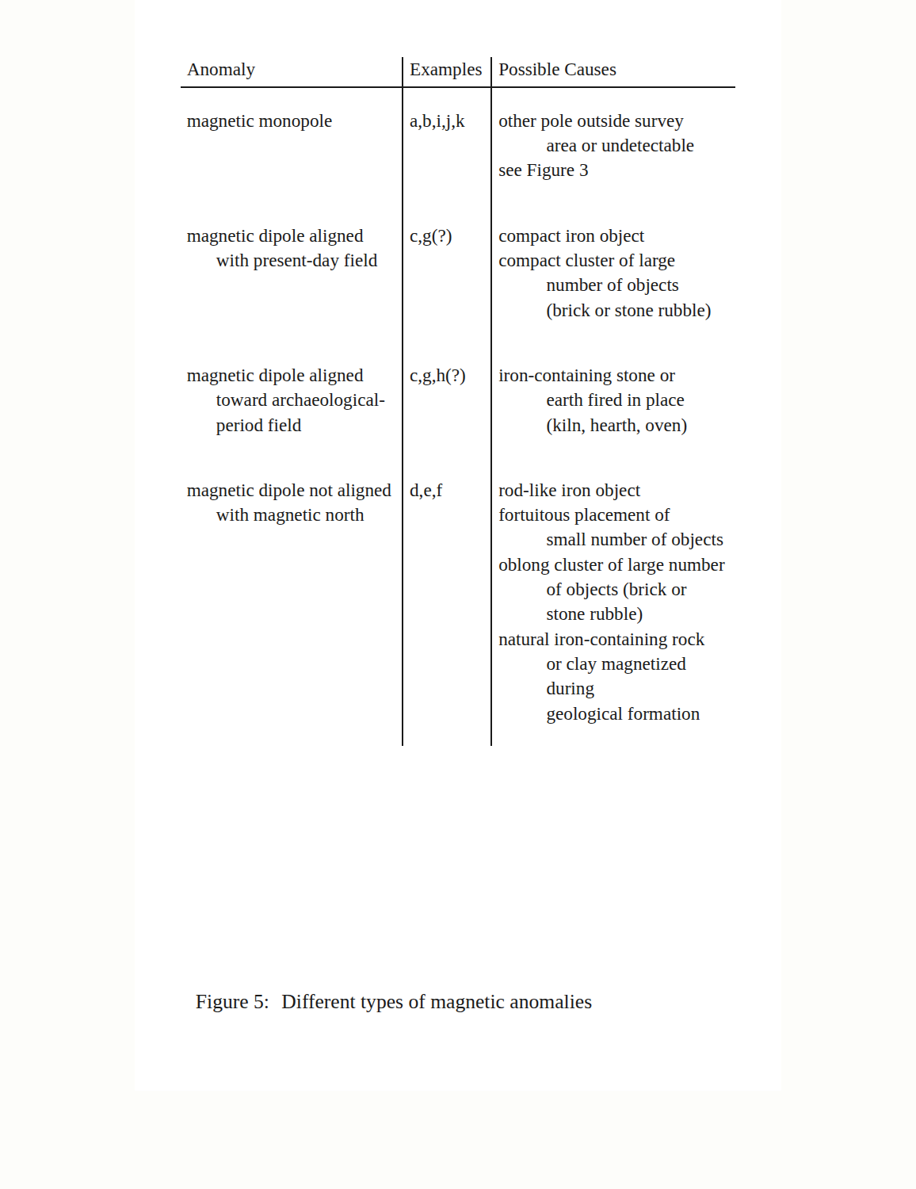| Anomaly | Examples | Possible Causes |
| --- | --- | --- |
| magnetic monopole | a,b,i,j,k | other pole outside survey area or undetectable see Figure 3 |
| magnetic dipole aligned with present-day field | c,g(?) | compact iron object compact cluster of large number of objects (brick or stone rubble) |
| magnetic dipole aligned toward archaeological- period field | c,g,h(?) | iron-containing stone or earth fired in place (kiln, hearth, oven) |
| magnetic dipole not aligned with magnetic north | d,e,f | rod-like iron object fortuitous placement of small number of objects oblong cluster of large number of objects (brick or stone rubble) natural iron-containing rock or clay magnetized during geological formation |
Figure 5: Different types of magnetic anomalies